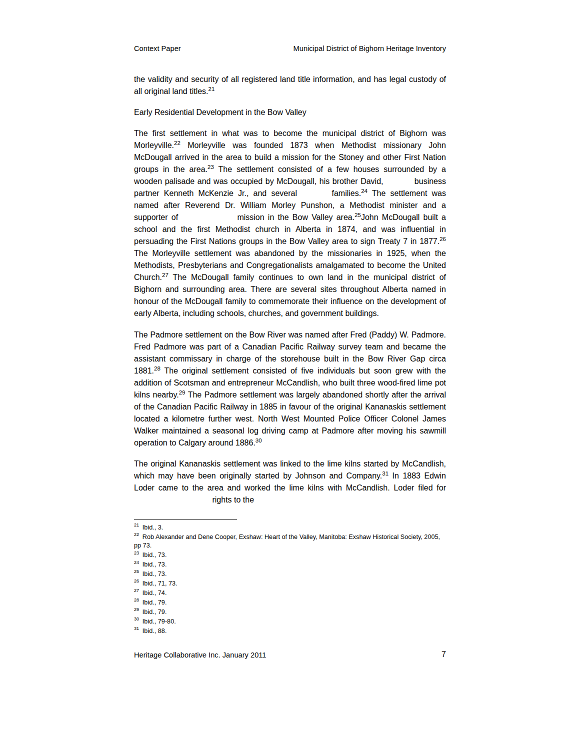Context Paper Municipal District of Bighorn Heritage Inventory
the validity and security of all registered land title information, and has legal custody of all original land titles.21
Early Residential Development in the Bow Valley
The first settlement in what was to become the municipal district of Bighorn was Morleyville.22 Morleyville was founded 1873 when Methodist missionary John McDougall arrived in the area to build a mission for the Stoney and other First Nation groups in the area.23 The settlement consisted of a few houses surrounded by a wooden palisade and was occupied by McDougall, his brother David, business partner Kenneth McKenzie Jr., and several families.24 The settlement was named after Reverend Dr. William Morley Punshon, a Methodist minister and a supporter of mission in the Bow Valley area.25John McDougall built a school and the first Methodist church in Alberta in 1874, and was influential in persuading the First Nations groups in the Bow Valley area to sign Treaty 7 in 1877.26 The Morleyville settlement was abandoned by the missionaries in 1925, when the Methodists, Presbyterians and Congregationalists amalgamated to become the United Church.27 The McDougall family continues to own land in the municipal district of Bighorn and surrounding area. There are several sites throughout Alberta named in honour of the McDougall family to commemorate their influence on the development of early Alberta, including schools, churches, and government buildings.
The Padmore settlement on the Bow River was named after Fred (Paddy) W. Padmore. Fred Padmore was part of a Canadian Pacific Railway survey team and became the assistant commissary in charge of the storehouse built in the Bow River Gap circa 1881.28 The original settlement consisted of five individuals but soon grew with the addition of Scotsman and entrepreneur McCandlish, who built three wood-fired lime pot kilns nearby.29 The Padmore settlement was largely abandoned shortly after the arrival of the Canadian Pacific Railway in 1885 in favour of the original Kananaskis settlement located a kilometre further west. North West Mounted Police Officer Colonel James Walker maintained a seasonal log driving camp at Padmore after moving his sawmill operation to Calgary around 1886.30
The original Kananaskis settlement was linked to the lime kilns started by McCandlish, which may have been originally started by Johnson and Company.31 In 1883 Edwin Loder came to the area and worked the lime kilns with McCandlish. Loder filed for rights to the
21 Ibid., 3.
22 Rob Alexander and Dene Cooper, Exshaw: Heart of the Valley, Manitoba: Exshaw Historical Society, 2005, pp 73.
23 Ibid., 73.
24 Ibid., 73.
25 Ibid., 73.
26 Ibid., 71, 73.
27 Ibid., 74.
28 Ibid., 79.
29 Ibid., 79.
30 Ibid., 79-80.
31 Ibid., 88.
Heritage Collaborative Inc. January 2011 7